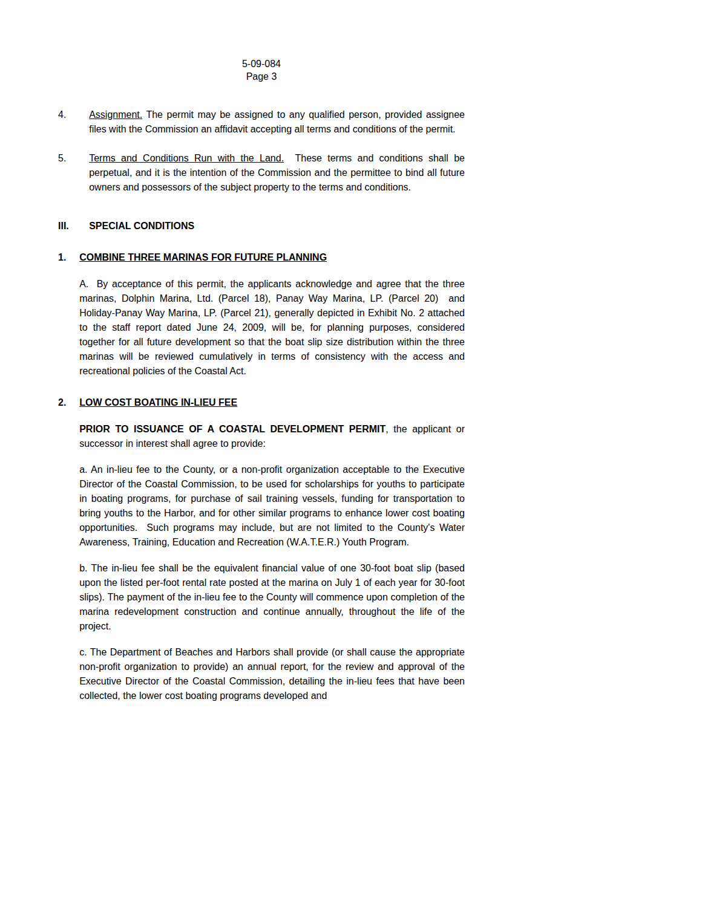5-09-084
Page 3
4. Assignment. The permit may be assigned to any qualified person, provided assignee files with the Commission an affidavit accepting all terms and conditions of the permit.
5. Terms and Conditions Run with the Land. These terms and conditions shall be perpetual, and it is the intention of the Commission and the permittee to bind all future owners and possessors of the subject property to the terms and conditions.
III. SPECIAL CONDITIONS
1. COMBINE THREE MARINAS FOR FUTURE PLANNING
A. By acceptance of this permit, the applicants acknowledge and agree that the three marinas, Dolphin Marina, Ltd. (Parcel 18), Panay Way Marina, LP. (Parcel 20) and Holiday-Panay Way Marina, LP. (Parcel 21), generally depicted in Exhibit No. 2 attached to the staff report dated June 24, 2009, will be, for planning purposes, considered together for all future development so that the boat slip size distribution within the three marinas will be reviewed cumulatively in terms of consistency with the access and recreational policies of the Coastal Act.
2. LOW COST BOATING IN-LIEU FEE
PRIOR TO ISSUANCE OF A COASTAL DEVELOPMENT PERMIT, the applicant or successor in interest shall agree to provide:
a. An in-lieu fee to the County, or a non-profit organization acceptable to the Executive Director of the Coastal Commission, to be used for scholarships for youths to participate in boating programs, for purchase of sail training vessels, funding for transportation to bring youths to the Harbor, and for other similar programs to enhance lower cost boating opportunities. Such programs may include, but are not limited to the County's Water Awareness, Training, Education and Recreation (W.A.T.E.R.) Youth Program.
b. The in-lieu fee shall be the equivalent financial value of one 30-foot boat slip (based upon the listed per-foot rental rate posted at the marina on July 1 of each year for 30-foot slips). The payment of the in-lieu fee to the County will commence upon completion of the marina redevelopment construction and continue annually, throughout the life of the project.
c. The Department of Beaches and Harbors shall provide (or shall cause the appropriate non-profit organization to provide) an annual report, for the review and approval of the Executive Director of the Coastal Commission, detailing the in-lieu fees that have been collected, the lower cost boating programs developed and